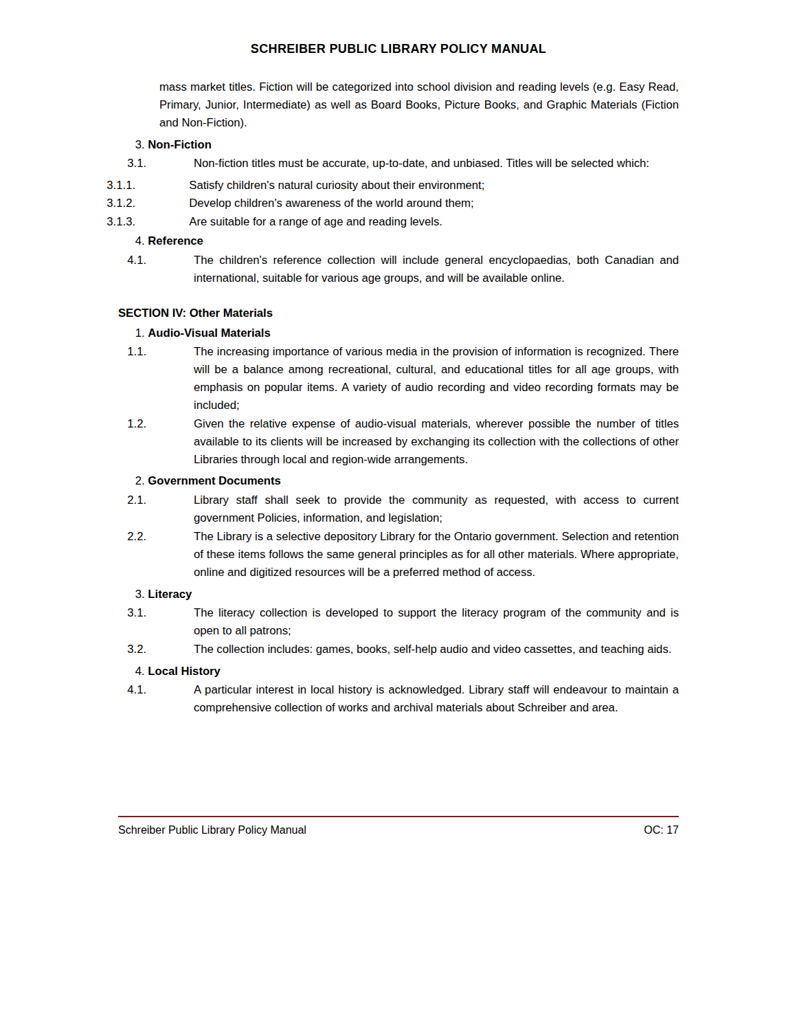SCHREIBER PUBLIC LIBRARY POLICY MANUAL
mass market titles. Fiction will be categorized into school division and reading levels (e.g. Easy Read, Primary, Junior, Intermediate) as well as Board Books, Picture Books, and Graphic Materials (Fiction and Non-Fiction).
Non-Fiction
3.1. Non-fiction titles must be accurate, up-to-date, and unbiased. Titles will be selected which:
3.1.1. Satisfy children's natural curiosity about their environment;
3.1.2. Develop children's awareness of the world around them;
3.1.3. Are suitable for a range of age and reading levels.
Reference
4.1. The children's reference collection will include general encyclopaedias, both Canadian and international, suitable for various age groups, and will be available online.
SECTION IV: Other Materials
Audio-Visual Materials
1.1. The increasing importance of various media in the provision of information is recognized. There will be a balance among recreational, cultural, and educational titles for all age groups, with emphasis on popular items. A variety of audio recording and video recording formats may be included;
1.2. Given the relative expense of audio-visual materials, wherever possible the number of titles available to its clients will be increased by exchanging its collection with the collections of other Libraries through local and region-wide arrangements.
Government Documents
2.1. Library staff shall seek to provide the community as requested, with access to current government Policies, information, and legislation;
2.2. The Library is a selective depository Library for the Ontario government. Selection and retention of these items follows the same general principles as for all other materials. Where appropriate, online and digitized resources will be a preferred method of access.
Literacy
3.1. The literacy collection is developed to support the literacy program of the community and is open to all patrons;
3.2. The collection includes: games, books, self-help audio and video cassettes, and teaching aids.
Local History
4.1. A particular interest in local history is acknowledged. Library staff will endeavour to maintain a comprehensive collection of works and archival materials about Schreiber and area.
Schreiber Public Library Policy Manual OC: 17